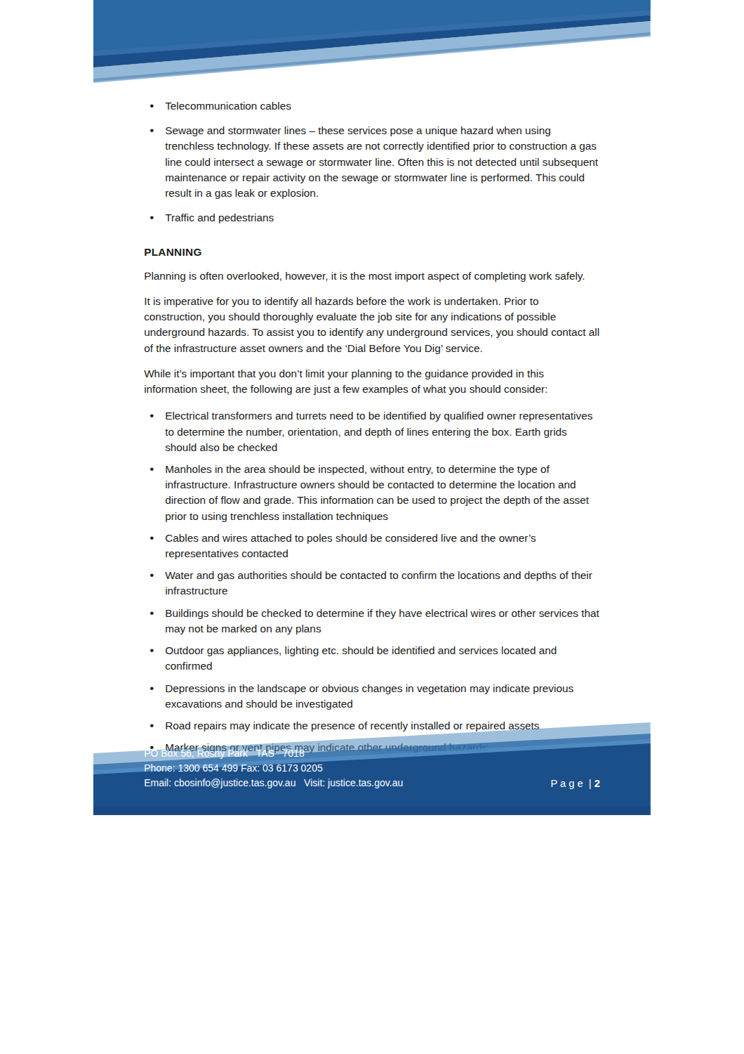Telecommunication cables
Sewage and stormwater lines – these services pose a unique hazard when using trenchless technology. If these assets are not correctly identified prior to construction a gas line could intersect a sewage or stormwater line. Often this is not detected until subsequent maintenance or repair activity on the sewage or stormwater line is performed. This could result in a gas leak or explosion.
Traffic and pedestrians
PLANNING
Planning is often overlooked, however, it is the most import aspect of completing work safely.
It is imperative for you to identify all hazards before the work is undertaken. Prior to construction, you should thoroughly evaluate the job site for any indications of possible underground hazards. To assist you to identify any underground services, you should contact all of the infrastructure asset owners and the ‘Dial Before You Dig’ service.
While it’s important that you don’t limit your planning to the guidance provided in this information sheet, the following are just a few examples of what you should consider:
Electrical transformers and turrets need to be identified by qualified owner representatives to determine the number, orientation, and depth of lines entering the box. Earth grids should also be checked
Manholes in the area should be inspected, without entry, to determine the type of infrastructure. Infrastructure owners should be contacted to determine the location and direction of flow and grade. This information can be used to project the depth of the asset prior to using trenchless installation techniques
Cables and wires attached to poles should be considered live and the owner’s representatives contacted
Water and gas authorities should be contacted to confirm the locations and depths of their infrastructure
Buildings should be checked to determine if they have electrical wires or other services that may not be marked on any plans
Outdoor gas appliances, lighting etc. should be identified and services located and confirmed
Depressions in the landscape or obvious changes in vegetation may indicate previous excavations and should be investigated
Road repairs may indicate the presence of recently installed or repaired assets
Marker signs or vent pipes may indicate other underground hazards
Maximum pull back forces allowable for the material being installed should be considered
Ground conditions should be checked, including the likelihood of rocks or other objects with the potential to damage the pipe during pull back
PO Box 56, Rosny Park TAS 7018 Phone: 1300 654 499 Fax: 03 6173 0205 Email: cbosinfo@justice.tas.gov.au Visit: justice.tas.gov.au P a g e | 2